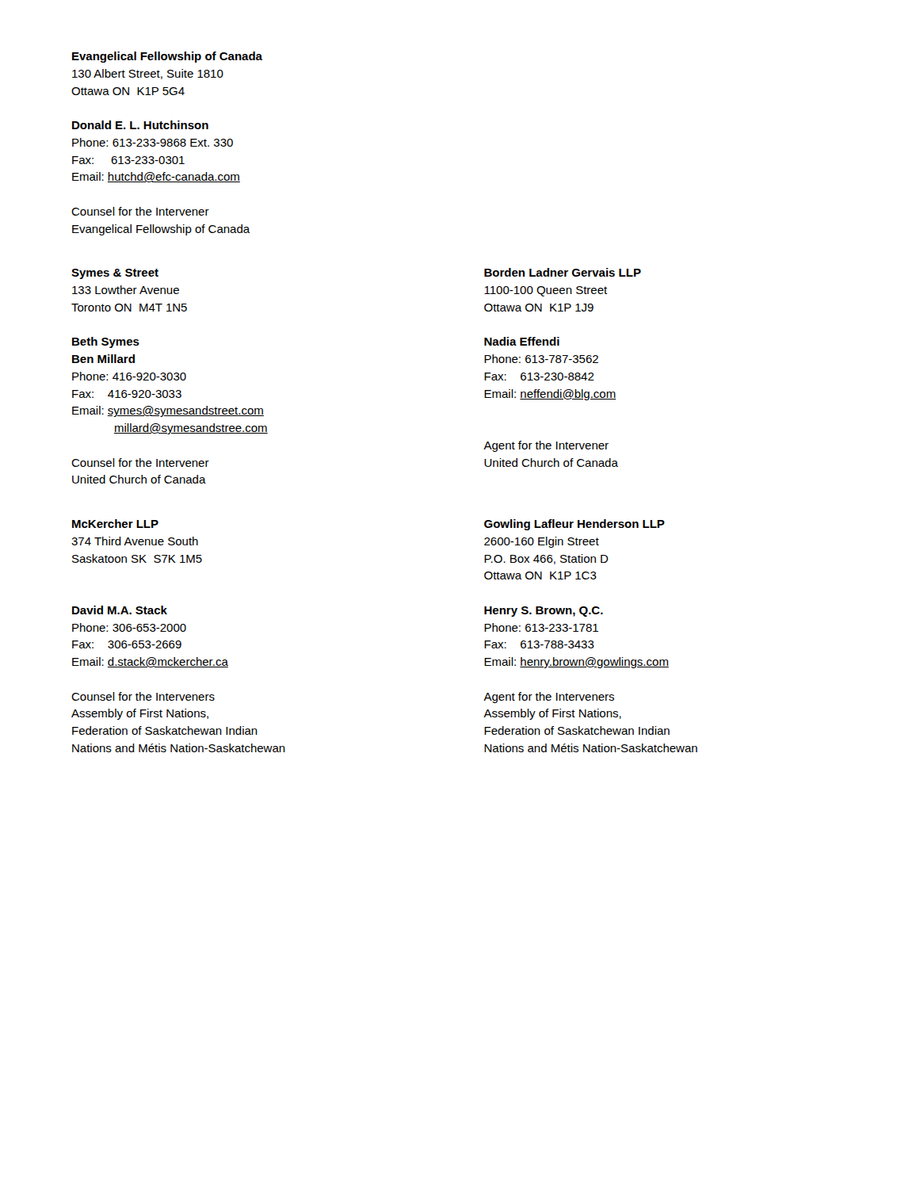Evangelical Fellowship of Canada
130 Albert Street, Suite 1810
Ottawa ON K1P 5G4
Donald E. L. Hutchinson
Phone: 613-233-9868 Ext. 330
Fax: 613-233-0301
Email: hutchd@efc-canada.com
Counsel for the Intervener
Evangelical Fellowship of Canada
Symes & Street
133 Lowther Avenue
Toronto ON M4T 1N5
Beth Symes
Ben Millard
Phone: 416-920-3030
Fax: 416-920-3033
Email: symes@symesandstreet.com
millard@symesandstree.com
Counsel for the Intervener
United Church of Canada
Borden Ladner Gervais LLP
1100-100 Queen Street
Ottawa ON K1P 1J9
Nadia Effendi
Phone: 613-787-3562
Fax: 613-230-8842
Email: neffendi@blg.com
Agent for the Intervener
United Church of Canada
McKercher LLP
374 Third Avenue South
Saskatoon SK S7K 1M5
David M.A. Stack
Phone: 306-653-2000
Fax: 306-653-2669
Email: d.stack@mckercher.ca
Counsel for the Interveners
Assembly of First Nations,
Federation of Saskatchewan Indian
Nations and Métis Nation-Saskatchewan
Gowling Lafleur Henderson LLP
2600-160 Elgin Street
P.O. Box 466, Station D
Ottawa ON K1P 1C3
Henry S. Brown, Q.C.
Phone: 613-233-1781
Fax: 613-788-3433
Email: henry.brown@gowlings.com
Agent for the Interveners
Assembly of First Nations,
Federation of Saskatchewan Indian
Nations and Métis Nation-Saskatchewan